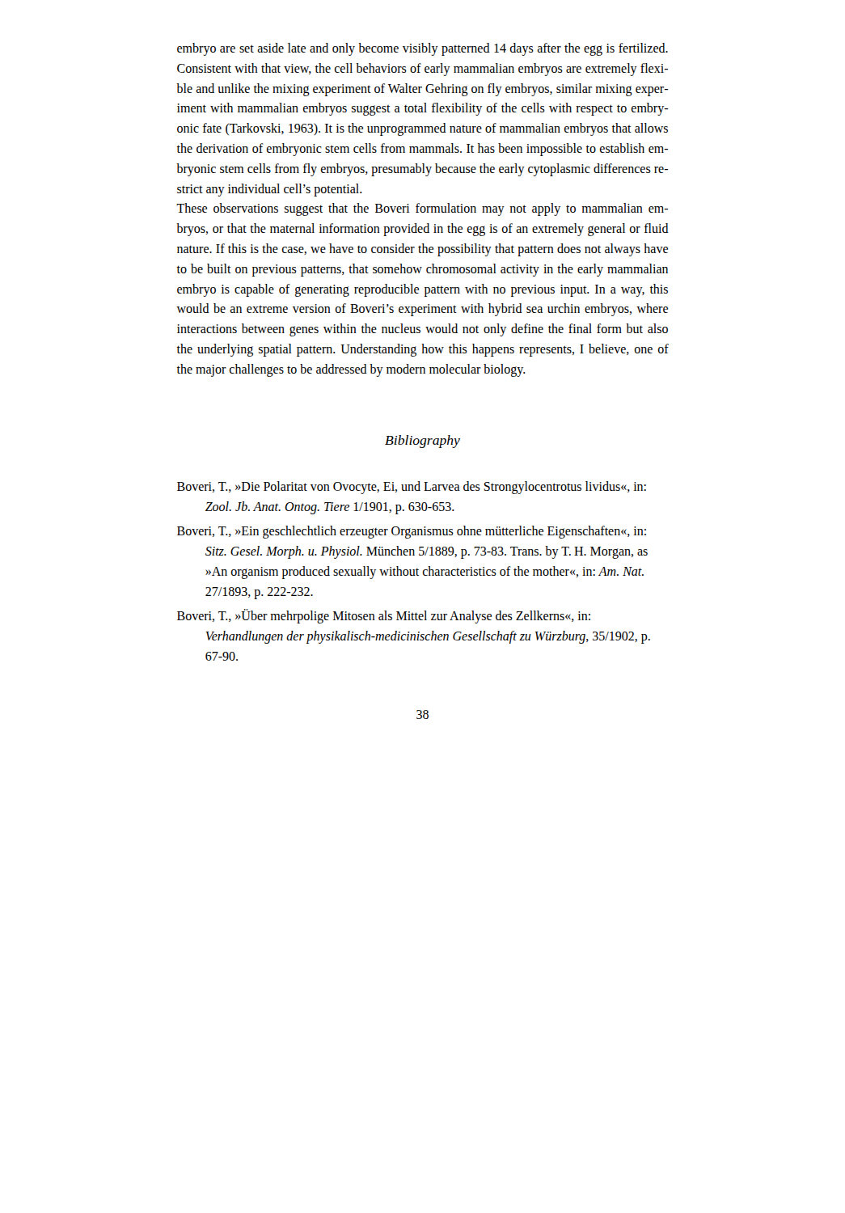embryo are set aside late and only become visibly patterned 14 days after the egg is fertilized. Consistent with that view, the cell behaviors of early mammalian embryos are extremely flexible and unlike the mixing experiment of Walter Gehring on fly embryos, similar mixing experiment with mammalian embryos suggest a total flexibility of the cells with respect to embryonic fate (Tarkovski, 1963). It is the unprogrammed nature of mammalian embryos that allows the derivation of embryonic stem cells from mammals. It has been impossible to establish embryonic stem cells from fly embryos, presumably because the early cytoplasmic differences restrict any individual cell’s potential.
These observations suggest that the Boveri formulation may not apply to mammalian embryos, or that the maternal information provided in the egg is of an extremely general or fluid nature. If this is the case, we have to consider the possibility that pattern does not always have to be built on previous patterns, that somehow chromosomal activity in the early mammalian embryo is capable of generating reproducible pattern with no previous input. In a way, this would be an extreme version of Boveri’s experiment with hybrid sea urchin embryos, where interactions between genes within the nucleus would not only define the final form but also the underlying spatial pattern. Understanding how this happens represents, I believe, one of the major challenges to be addressed by modern molecular biology.
Bibliography
Boveri, T., »Die Polaritat von Ovocyte, Ei, und Larvea des Strongylocentrotus lividus«, in: Zool. Jb. Anat. Ontog. Tiere 1/1901, p. 630-653.
Boveri, T., »Ein geschlechtlich erzeugter Organismus ohne mütterliche Eigenschaften«, in: Sitz. Gesel. Morph. u. Physiol. München 5/1889, p. 73-83. Trans. by T. H. Morgan, as »An organism produced sexually without characteristics of the mother«, in: Am. Nat. 27/1893, p. 222-232.
Boveri, T., »Über mehrpolige Mitosen als Mittel zur Analyse des Zellkerns«, in: Verhandlungen der physikalisch-medicinischen Gesellschaft zu Würzburg, 35/1902, p. 67-90.
38